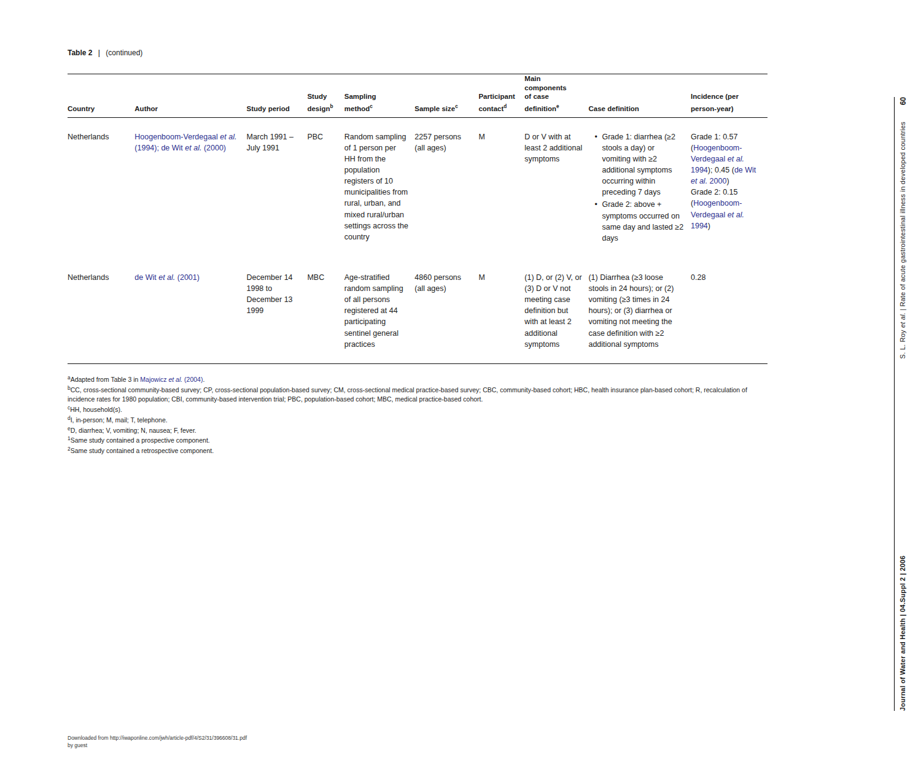60
S. L. Roy et al. | Rate of acute gastrointestinal illness in developed countries
Journal of Water and Health | 04.Suppl 2 | 2006
Table 2 | (continued)
| | | | Study | Sampling | | Participant | Main components of case | | Incidence (per |
| --- | --- | --- | --- | --- | --- | --- | --- | --- | --- |
| Country | Author | Study period | design b | method c | Sample size c | contact d | definition e | Case definition | person-year) |
| Netherlands | Hoogenboom-Verdegaal et al. (1994); de Wit et al. (2000) | March 1991 – July 1991 | PBC | Random sampling of 1 person per HH from the population registers of 10 municipalities from rural, urban, and mixed rural/urban settings across the country | 2257 persons (all ages) | M | D or V with at least 2 additional symptoms | Grade 1: diarrhea (≥2 stools a day) or vomiting with ≥2 additional symptoms occurring within preceding 7 days Grade 2: above + symptoms occurred on same day and lasted ≥2 days | Grade 1: 0.57 ( Hoogenboom-Verdegaal et al. 1994 ); 0.45 ( de Wit et al. 2000 ) Grade 2: 0.15 ( Hoogenboom-Verdegaal et al. 1994 ) |
| Netherlands | de Wit et al. (2001) | December 14 1998 to December 13 1999 | MBC | Age-stratified random sampling of all persons registered at 44 participating sentinel general practices | 4860 persons (all ages) | M | (1) D, or (2) V, or (3) D or V not meeting case definition but with at least 2 additional symptoms | (1) Diarrhea (≥3 loose stools in 24 hours); or (2) vomiting (≥3 times in 24 hours); or (3) diarrhea or vomiting not meeting the case definition with ≥2 additional symptoms | 0.28 |
aAdapted from Table 3 in Majowicz et al. (2004).
bCC, cross-sectional community-based survey; CP, cross-sectional population-based survey; CM, cross-sectional medical practice-based survey; CBC, community-based cohort; HBC, health insurance plan-based cohort; R, recalculation of incidence rates for 1980 population; CBI, community-based intervention trial; PBC, population-based cohort; MBC, medical practice-based cohort.
cHH, household(s).
dI, in-person; M, mail; T, telephone.
eD, diarrhea; V, vomiting; N, nausea; F, fever.
1Same study contained a prospective component.
2Same study contained a retrospective component.
Downloaded from http://iwaponline.com/jwh/article-pdf/4/S2/31/396608/31.pdf
by guest